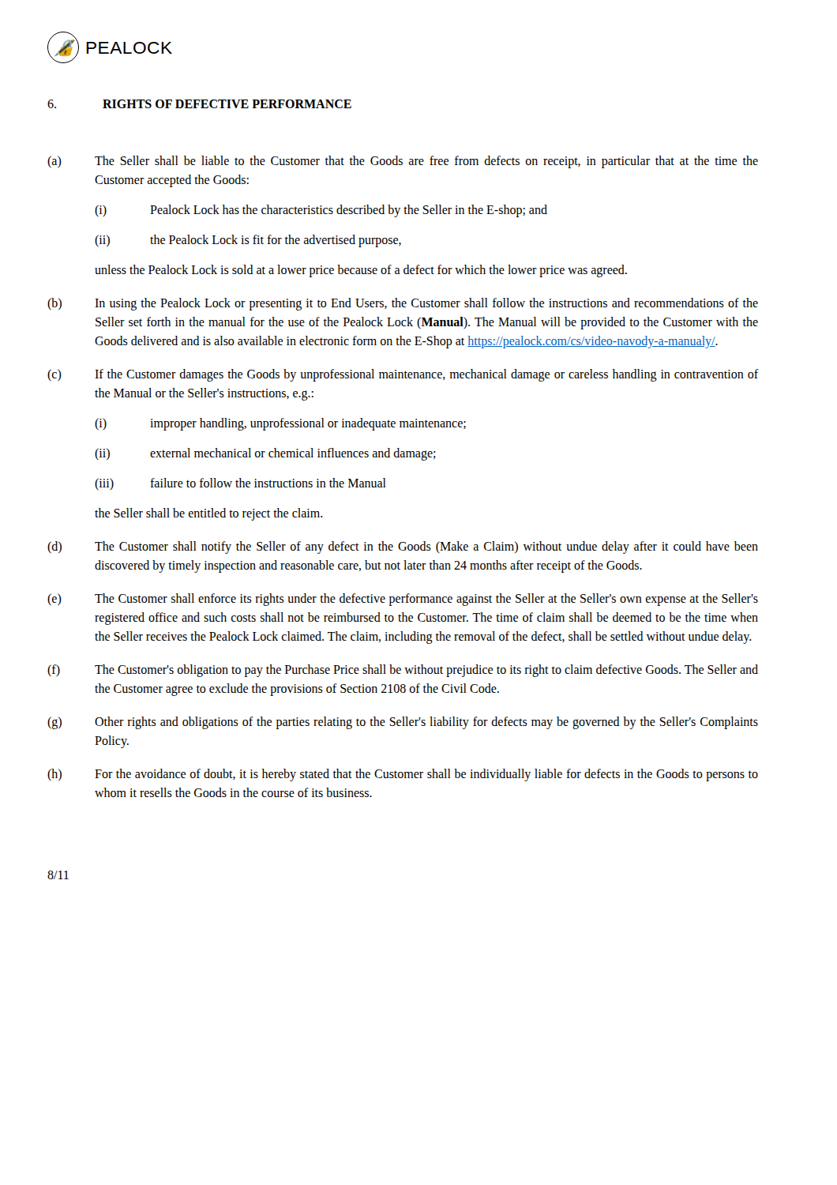🔏
PEALOCK
6.
Rights of Defective Performance
(a)
The Seller shall be liable to the Customer that the Goods are free from defects on receipt, in particular that at the time the Customer accepted the Goods:
(i)
Pealock Lock has the characteristics described by the Seller in the E-shop; and
(ii)
the Pealock Lock is fit for the advertised purpose,
unless the Pealock Lock is sold at a lower price because of a defect for which the lower price was agreed.
(b)
In using the Pealock Lock or presenting it to End Users, the Customer shall follow the instructions and recommendations of the Seller set forth in the manual for the use of the Pealock Lock (Manual). The Manual will be provided to the Customer with the Goods delivered and is also available in electronic form on the E-Shop at https://pealock.com/cs/video-navody-a-manualy/.
(c)
If the Customer damages the Goods by unprofessional maintenance, mechanical damage or careless handling in contravention of the Manual or the Seller's instructions, e.g.:
(i)
improper handling, unprofessional or inadequate maintenance;
(ii)
external mechanical or chemical influences and damage;
(iii)
failure to follow the instructions in the Manual
the Seller shall be entitled to reject the claim.
(d)
The Customer shall notify the Seller of any defect in the Goods (Make a Claim) without undue delay after it could have been discovered by timely inspection and reasonable care, but not later than 24 months after receipt of the Goods.
(e)
The Customer shall enforce its rights under the defective performance against the Seller at the Seller's own expense at the Seller's registered office and such costs shall not be reimbursed to the Customer. The time of claim shall be deemed to be the time when the Seller receives the Pealock Lock claimed. The claim, including the removal of the defect, shall be settled without undue delay.
(f)
The Customer's obligation to pay the Purchase Price shall be without prejudice to its right to claim defective Goods. The Seller and the Customer agree to exclude the provisions of Section 2108 of the Civil Code.
(g)
Other rights and obligations of the parties relating to the Seller's liability for defects may be governed by the Seller's Complaints Policy.
(h)
For the avoidance of doubt, it is hereby stated that the Customer shall be individually liable for defects in the Goods to persons to whom it resells the Goods in the course of its business.
8/11